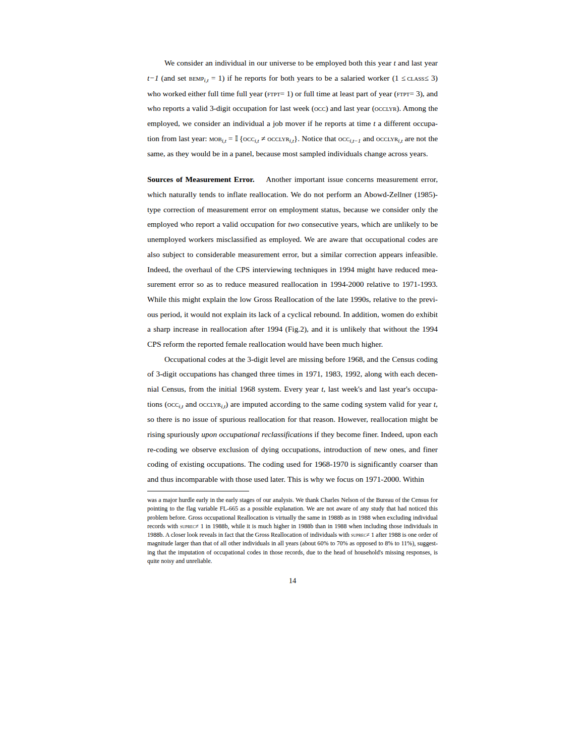We consider an individual in our universe to be employed both this year t and last year t−1 (and set bempi,t = 1) if he reports for both years to be a salaried worker (1 ≤ class≤ 3) who worked either full time full year (ftpt= 1) or full time at least part of year (ftpt= 3), and who reports a valid 3-digit occupation for last week (occ) and last year (occlyr). Among the employed, we consider an individual a job mover if he reports at time t a different occupation from last year: mobi,t = 𝕀 {occi,t ≠ occlyri,t}. Notice that occi,t−1 and occlyri,t are not the same, as they would be in a panel, because most sampled individuals change across years.
Sources of Measurement Error. Another important issue concerns measurement error, which naturally tends to inflate reallocation. We do not perform an Abowd-Zellner (1985)-type correction of measurement error on employment status, because we consider only the employed who report a valid occupation for two consecutive years, which are unlikely to be unemployed workers misclassified as employed. We are aware that occupational codes are also subject to considerable measurement error, but a similar correction appears infeasible. Indeed, the overhaul of the CPS interviewing techniques in 1994 might have reduced measurement error so as to reduce measured reallocation in 1994-2000 relative to 1971-1993. While this might explain the low Gross Reallocation of the late 1990s, relative to the previous period, it would not explain its lack of a cyclical rebound. In addition, women do exhibit a sharp increase in reallocation after 1994 (Fig.2), and it is unlikely that without the 1994 CPS reform the reported female reallocation would have been much higher.
Occupational codes at the 3-digit level are missing before 1968, and the Census coding of 3-digit occupations has changed three times in 1971, 1983, 1992, along with each decennial Census, from the initial 1968 system. Every year t, last week's and last year's occupations (occi,t and occlyri,t) are imputed according to the same coding system valid for year t, so there is no issue of spurious reallocation for that reason. However, reallocation might be rising spuriously upon occupational reclassifications if they become finer. Indeed, upon each re-coding we observe exclusion of dying occupations, introduction of new ones, and finer coding of existing occupations. The coding used for 1968-1970 is significantly coarser than and thus incomparable with those used later. This is why we focus on 1971-2000. Within
was a major hurdle early in the early stages of our analysis. We thank Charles Nelson of the Bureau of the Census for pointing to the flag variable FL-665 as a possible explanation. We are not aware of any study that had noticed this problem before. Gross occupational Reallocation is virtually the same in 1988b as in 1988 when excluding individual records with suprec≠ 1 in 1988b, while it is much higher in 1988b than in 1988 when including those individuals in 1988b. A closer look reveals in fact that the Gross Reallocation of individuals with suprec≠ 1 after 1988 is one order of magnitude larger than that of all other individuals in all years (about 60% to 70% as opposed to 8% to 11%), suggesting that the imputation of occupational codes in those records, due to the head of household's missing responses, is quite noisy and unreliable.
14